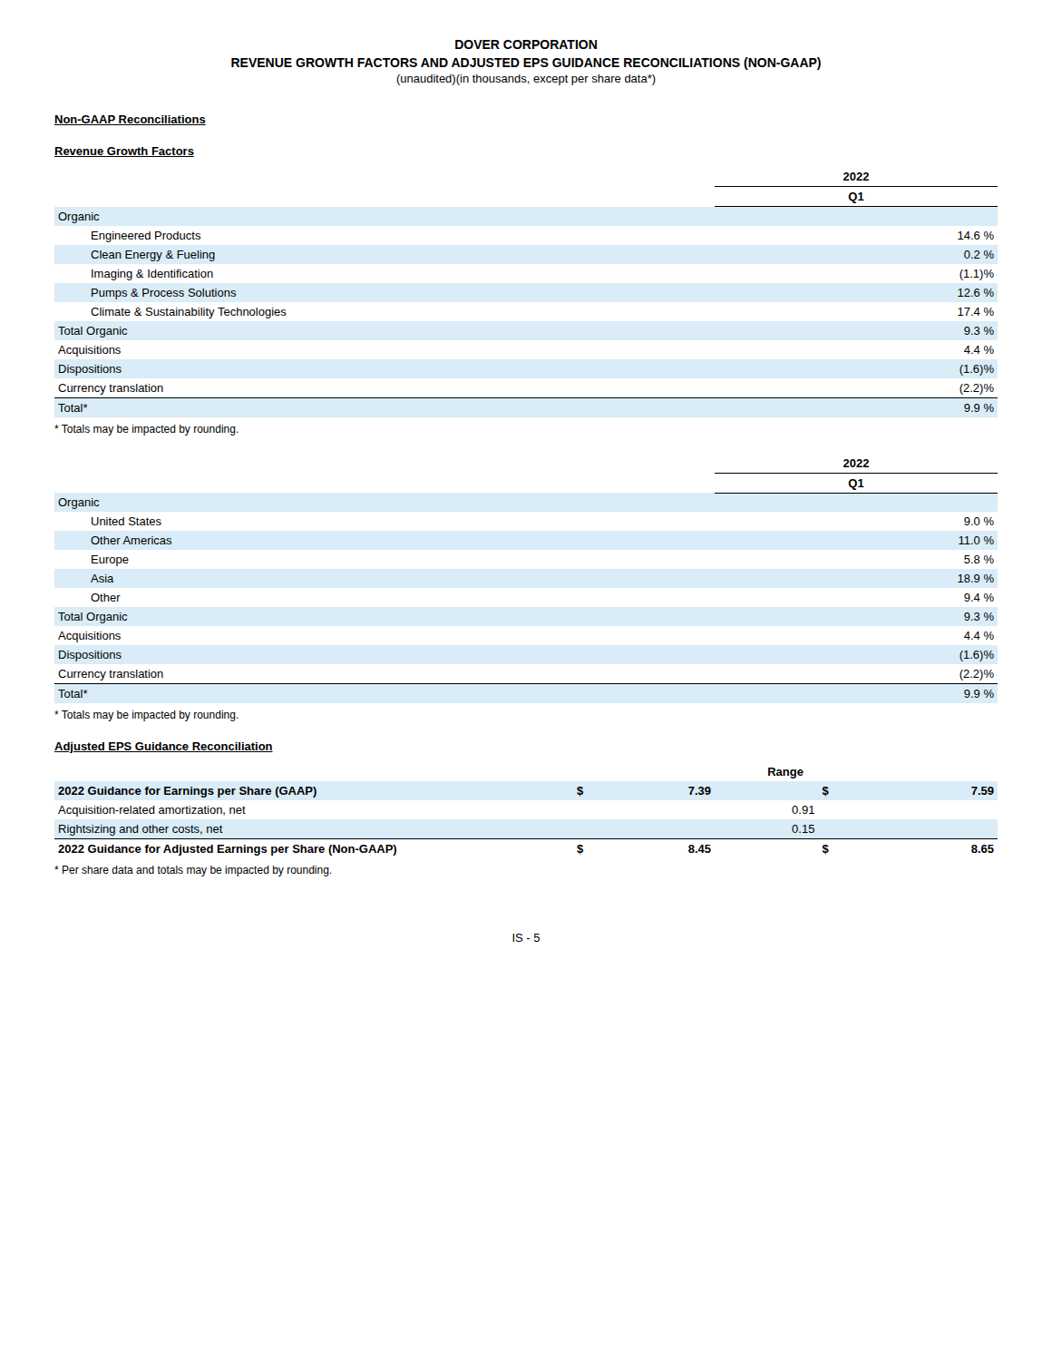DOVER CORPORATION
REVENUE GROWTH FACTORS AND ADJUSTED EPS GUIDANCE RECONCILIATIONS (NON-GAAP)
(unaudited)(in thousands, except per share data*)
Non-GAAP Reconciliations
Revenue Growth Factors
| | 2022 |
| | Q1 |
| Organic | | |
| Engineered Products | | 14.6 % |
| Clean Energy & Fueling | | 0.2 % |
| Imaging & Identification | | (1.1)% |
| Pumps & Process Solutions | | 12.6 % |
| Climate & Sustainability Technologies | | 17.4 % |
| Total Organic | | 9.3 % |
| Acquisitions | | 4.4 % |
| Dispositions | | (1.6)% |
| Currency translation | | (2.2)% |
| Total* | | 9.9 % |
* Totals may be impacted by rounding.
| | 2022 |
| | Q1 |
| Organic | | |
| United States | | 9.0 % |
| Other Americas | | 11.0 % |
| Europe | | 5.8 % |
| Asia | | 18.9 % |
| Other | | 9.4 % |
| Total Organic | | 9.3 % |
| Acquisitions | | 4.4 % |
| Dispositions | | (1.6)% |
| Currency translation | | (2.2)% |
| Total* | | 9.9 % |
* Totals may be impacted by rounding.
Adjusted EPS Guidance Reconciliation
| | Range |
| 2022 Guidance for Earnings per Share (GAAP) | $ | 7.39 | | $ | 7.59 |
| Acquisition-related amortization, net | | | 0.91 | | |
| Rightsizing and other costs, net | | | 0.15 | | |
| 2022 Guidance for Adjusted Earnings per Share (Non-GAAP) | $ | 8.45 | | $ | 8.65 |
* Per share data and totals may be impacted by rounding.
IS - 5